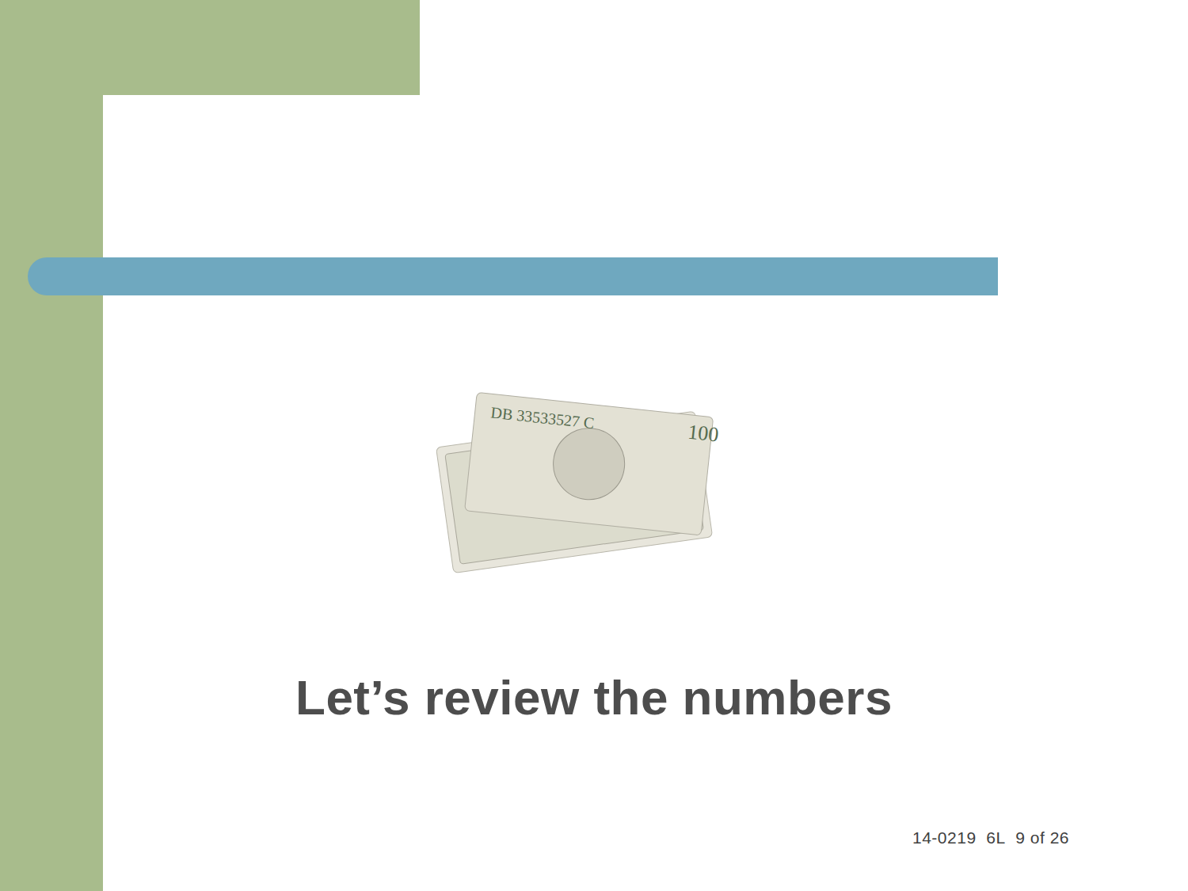Let’s review the numbers
14-0219 6L 9 of 26